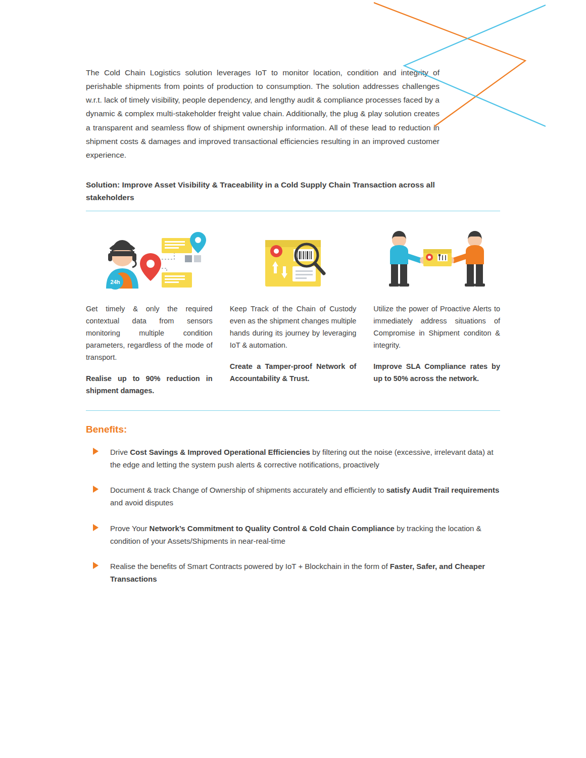The Cold Chain Logistics solution leverages IoT to monitor location, condition and integrity of perishable shipments from points of production to consumption. The solution addresses challenges w.r.t. lack of timely visibility, people dependency, and lengthy audit & compliance processes faced by a dynamic & complex multi-stakeholder freight value chain. Additionally, the plug & play solution creates a transparent and seamless flow of shipment ownership information. All of these lead to reduction in shipment costs & damages and improved transactional efficiencies resulting in an improved customer experience.
Solution: Improve Asset Visibility & Traceability in a Cold Supply Chain Transaction across all stakeholders
24h
Get timely & only the required contextual data from sensors monitoring multiple condition parameters, regardless of the mode of transport.
Realise up to 90% reduction in shipment damages.
Keep Track of the Chain of Custody even as the shipment changes multiple hands during its journey by leveraging IoT & automation.
Create a Tamper-proof Network of Accountability & Trust.
Utilize the power of Proactive Alerts to immediately address situations of Compromise in Shipment conditon & integrity.
Improve SLA Compliance rates by up to 50% across the network.
Benefits:
Drive Cost Savings & Improved Operational Efficiencies by filtering out the noise (excessive, irrelevant data) at the edge and letting the system push alerts & corrective notifications, proactively
Document & track Change of Ownership of shipments accurately and efficiently to satisfy Audit Trail requirements and avoid disputes
Prove Your Network’s Commitment to Quality Control & Cold Chain Compliance by tracking the location & condition of your Assets/Shipments in near-real-time
Realise the benefits of Smart Contracts powered by IoT + Blockchain in the form of Faster, Safer, and Cheaper Transactions